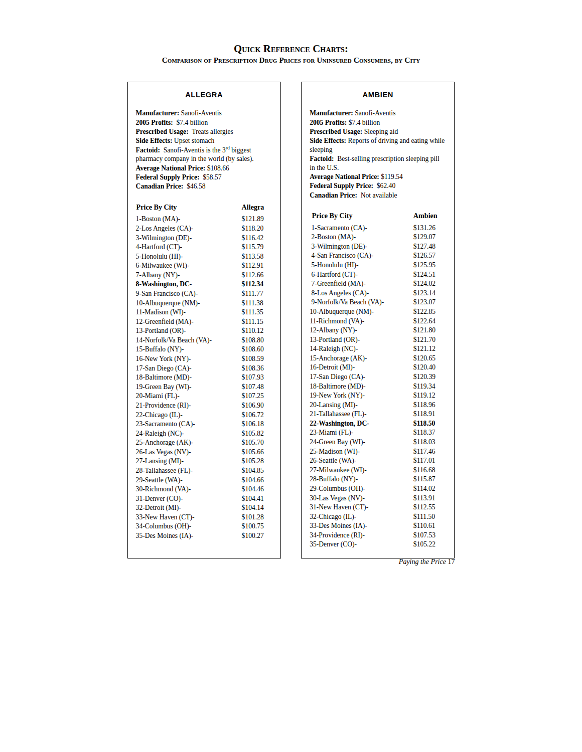Quick Reference Charts:
Comparison of Prescription Drug Prices for Uninsured Consumers, by City
ALLEGRA
Manufacturer: Sanofi-Aventis
2005 Profits: $7.4 billion
Prescribed Usage: Treats allergies
Side Effects: Upset stomach
Factoid: Sanofi-Aventis is the 3rd biggest pharmacy company in the world (by sales).
Average National Price: $108.66
Federal Supply Price: $58.57
Canadian Price: $46.58
| Price By City | Allegra |
| --- | --- |
| 1-Boston (MA)- | $121.89 |
| 2-Los Angeles (CA)- | $118.20 |
| 3-Wilmington (DE)- | $116.42 |
| 4-Hartford (CT)- | $115.79 |
| 5-Honolulu (HI)- | $113.58 |
| 6-Milwaukee (WI)- | $112.91 |
| 7-Albany (NY)- | $112.66 |
| 8-Washington, DC- | $112.34 |
| 9-San Francisco (CA)- | $111.77 |
| 10-Albuquerque (NM)- | $111.38 |
| 11-Madison (WI)- | $111.35 |
| 12-Greenfield (MA)- | $111.15 |
| 13-Portland (OR)- | $110.12 |
| 14-Norfolk/Va Beach (VA)- | $108.80 |
| 15-Buffalo (NY)- | $108.60 |
| 16-New York (NY)- | $108.59 |
| 17-San Diego (CA)- | $108.36 |
| 18-Baltimore (MD)- | $107.93 |
| 19-Green Bay (WI)- | $107.48 |
| 20-Miami (FL)- | $107.25 |
| 21-Providence (RI)- | $106.90 |
| 22-Chicago (IL)- | $106.72 |
| 23-Sacramento (CA)- | $106.18 |
| 24-Raleigh (NC)- | $105.82 |
| 25-Anchorage (AK)- | $105.70 |
| 26-Las Vegas (NV)- | $105.66 |
| 27-Lansing (MI)- | $105.28 |
| 28-Tallahassee (FL)- | $104.85 |
| 29-Seattle (WA)- | $104.66 |
| 30-Richmond (VA)- | $104.46 |
| 31-Denver (CO)- | $104.41 |
| 32-Detroit (MI)- | $104.14 |
| 33-New Haven (CT)- | $101.28 |
| 34-Columbus (OH)- | $100.75 |
| 35-Des Moines (IA)- | $100.27 |
AMBIEN
Manufacturer: Sanofi-Aventis
2005 Profits: $7.4 billion
Prescribed Usage: Sleeping aid
Side Effects: Reports of driving and eating while sleeping
Factoid: Best-selling prescription sleeping pill in the U.S.
Average National Price: $119.54
Federal Supply Price: $62.40
Canadian Price: Not available
| Price By City | Ambien |
| --- | --- |
| 1-Sacramento (CA)- | $131.26 |
| 2-Boston (MA)- | $129.07 |
| 3-Wilmington (DE)- | $127.48 |
| 4-San Francisco (CA)- | $126.57 |
| 5-Honolulu (HI)- | $125.95 |
| 6-Hartford (CT)- | $124.51 |
| 7-Greenfield (MA)- | $124.02 |
| 8-Los Angeles (CA)- | $123.14 |
| 9-Norfolk/Va Beach (VA)- | $123.07 |
| 10-Albuquerque (NM)- | $122.85 |
| 11-Richmond (VA)- | $122.64 |
| 12-Albany (NY)- | $121.80 |
| 13-Portland (OR)- | $121.70 |
| 14-Raleigh (NC)- | $121.12 |
| 15-Anchorage (AK)- | $120.65 |
| 16-Detroit (MI)- | $120.40 |
| 17-San Diego (CA)- | $120.39 |
| 18-Baltimore (MD)- | $119.34 |
| 19-New York (NY)- | $119.12 |
| 20-Lansing (MI)- | $118.96 |
| 21-Tallahassee (FL)- | $118.91 |
| 22-Washington, DC- | $118.50 |
| 23-Miami (FL)- | $118.37 |
| 24-Green Bay (WI)- | $118.03 |
| 25-Madison (WI)- | $117.46 |
| 26-Seattle (WA)- | $117.01 |
| 27-Milwaukee (WI)- | $116.68 |
| 28-Buffalo (NY)- | $115.87 |
| 29-Columbus (OH)- | $114.02 |
| 30-Las Vegas (NV)- | $113.91 |
| 31-New Haven (CT)- | $112.55 |
| 32-Chicago (IL)- | $111.50 |
| 33-Des Moines (IA)- | $110.61 |
| 34-Providence (RI)- | $107.53 |
| 35-Denver (CO)- | $105.22 |
Paying the Price 17